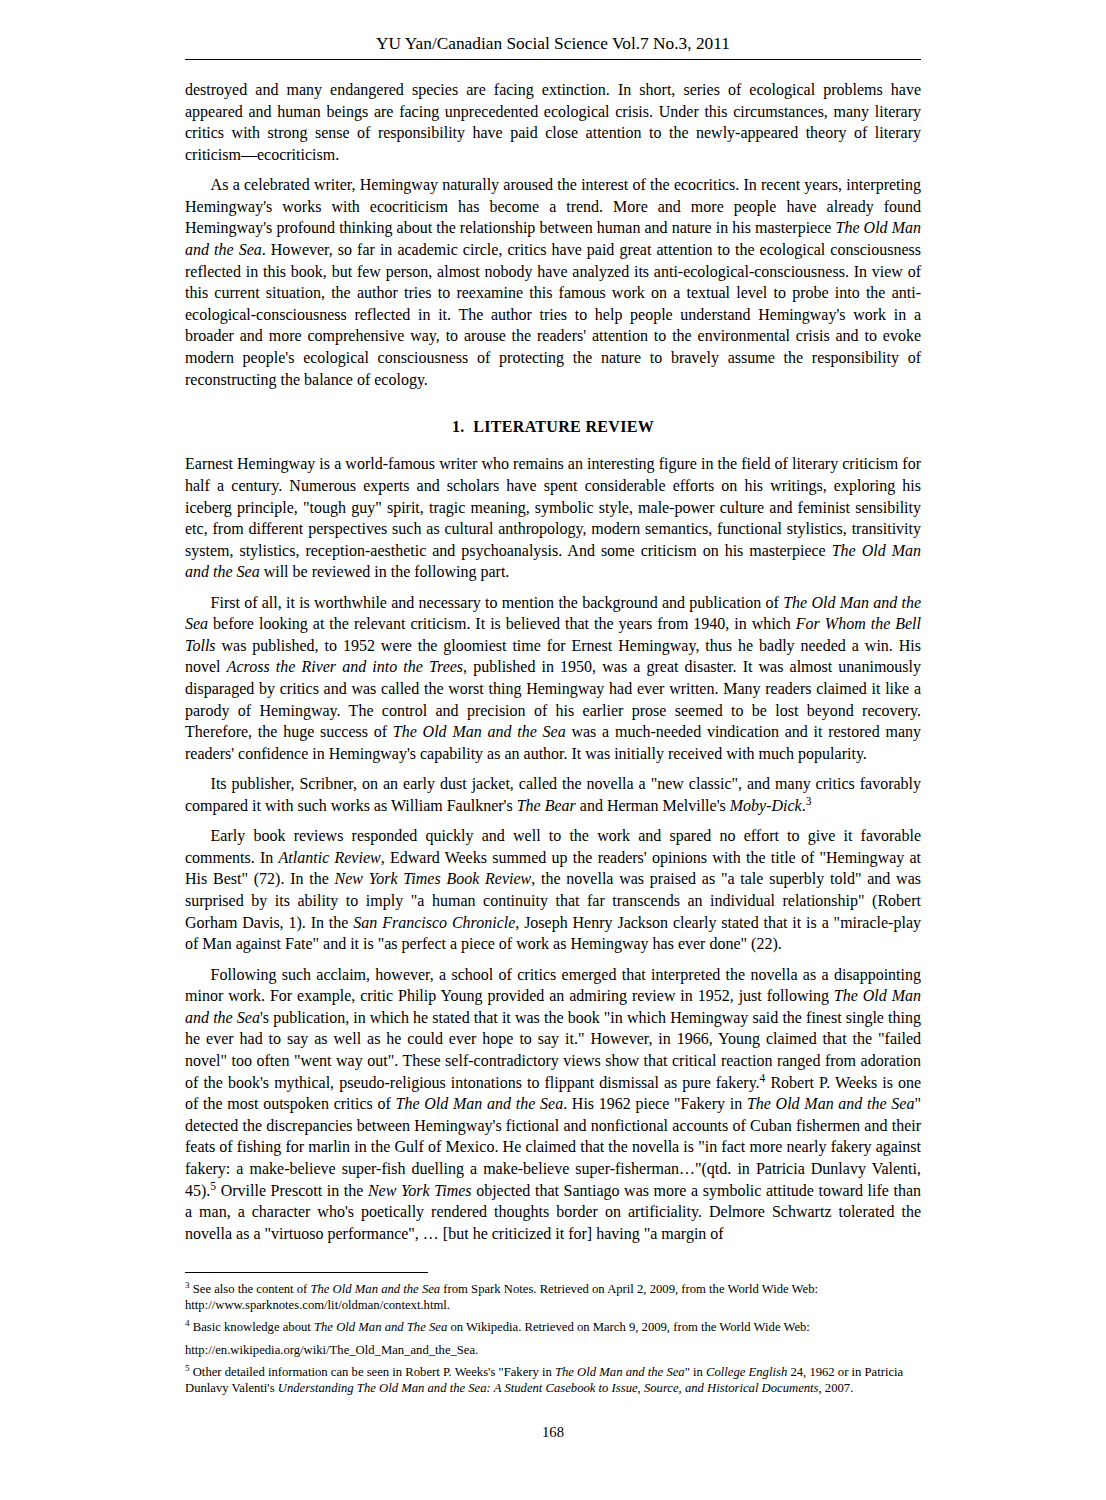YU Yan/Canadian Social Science Vol.7 No.3, 2011
destroyed and many endangered species are facing extinction. In short, series of ecological problems have appeared and human beings are facing unprecedented ecological crisis. Under this circumstances, many literary critics with strong sense of responsibility have paid close attention to the newly-appeared theory of literary criticism—ecocriticism.
As a celebrated writer, Hemingway naturally aroused the interest of the ecocritics. In recent years, interpreting Hemingway's works with ecocriticism has become a trend. More and more people have already found Hemingway's profound thinking about the relationship between human and nature in his masterpiece The Old Man and the Sea. However, so far in academic circle, critics have paid great attention to the ecological consciousness reflected in this book, but few person, almost nobody have analyzed its anti-ecological-consciousness. In view of this current situation, the author tries to reexamine this famous work on a textual level to probe into the anti-ecological-consciousness reflected in it. The author tries to help people understand Hemingway's work in a broader and more comprehensive way, to arouse the readers' attention to the environmental crisis and to evoke modern people's ecological consciousness of protecting the nature to bravely assume the responsibility of reconstructing the balance of ecology.
1. LITERATURE REVIEW
Earnest Hemingway is a world-famous writer who remains an interesting figure in the field of literary criticism for half a century. Numerous experts and scholars have spent considerable efforts on his writings, exploring his iceberg principle, "tough guy" spirit, tragic meaning, symbolic style, male-power culture and feminist sensibility etc, from different perspectives such as cultural anthropology, modern semantics, functional stylistics, transitivity system, stylistics, reception-aesthetic and psychoanalysis. And some criticism on his masterpiece The Old Man and the Sea will be reviewed in the following part.
First of all, it is worthwhile and necessary to mention the background and publication of The Old Man and the Sea before looking at the relevant criticism. It is believed that the years from 1940, in which For Whom the Bell Tolls was published, to 1952 were the gloomiest time for Ernest Hemingway, thus he badly needed a win. His novel Across the River and into the Trees, published in 1950, was a great disaster. It was almost unanimously disparaged by critics and was called the worst thing Hemingway had ever written. Many readers claimed it like a parody of Hemingway. The control and precision of his earlier prose seemed to be lost beyond recovery. Therefore, the huge success of The Old Man and the Sea was a much-needed vindication and it restored many readers' confidence in Hemingway's capability as an author. It was initially received with much popularity.
Its publisher, Scribner, on an early dust jacket, called the novella a "new classic", and many critics favorably compared it with such works as William Faulkner's The Bear and Herman Melville's Moby-Dick.3
Early book reviews responded quickly and well to the work and spared no effort to give it favorable comments. In Atlantic Review, Edward Weeks summed up the readers' opinions with the title of "Hemingway at His Best" (72). In the New York Times Book Review, the novella was praised as "a tale superbly told" and was surprised by its ability to imply "a human continuity that far transcends an individual relationship" (Robert Gorham Davis, 1). In the San Francisco Chronicle, Joseph Henry Jackson clearly stated that it is a "miracle-play of Man against Fate" and it is "as perfect a piece of work as Hemingway has ever done" (22).
Following such acclaim, however, a school of critics emerged that interpreted the novella as a disappointing minor work. For example, critic Philip Young provided an admiring review in 1952, just following The Old Man and the Sea's publication, in which he stated that it was the book "in which Hemingway said the finest single thing he ever had to say as well as he could ever hope to say it." However, in 1966, Young claimed that the "failed novel" too often "went way out". These self-contradictory views show that critical reaction ranged from adoration of the book's mythical, pseudo-religious intonations to flippant dismissal as pure fakery.4 Robert P. Weeks is one of the most outspoken critics of The Old Man and the Sea. His 1962 piece "Fakery in The Old Man and the Sea" detected the discrepancies between Hemingway's fictional and nonfictional accounts of Cuban fishermen and their feats of fishing for marlin in the Gulf of Mexico. He claimed that the novella is "in fact more nearly fakery against fakery: a make-believe super-fish duelling a make-believe super-fisherman…"(qtd. in Patricia Dunlavy Valenti, 45).5 Orville Prescott in the New York Times objected that Santiago was more a symbolic attitude toward life than a man, a character who's poetically rendered thoughts border on artificiality. Delmore Schwartz tolerated the novella as a "virtuoso performance", … [but he criticized it for] having "a margin of
3 See also the content of The Old Man and the Sea from Spark Notes. Retrieved on April 2, 2009, from the World Wide Web: http://www.sparknotes.com/lit/oldman/context.html.
4 Basic knowledge about The Old Man and The Sea on Wikipedia. Retrieved on March 9, 2009, from the World Wide Web:
http://en.wikipedia.org/wiki/The_Old_Man_and_the_Sea.
5 Other detailed information can be seen in Robert P. Weeks's "Fakery in The Old Man and the Sea" in College English 24, 1962 or in Patricia Dunlavy Valenti's Understanding The Old Man and the Sea: A Student Casebook to Issue, Source, and Historical Documents, 2007.
168